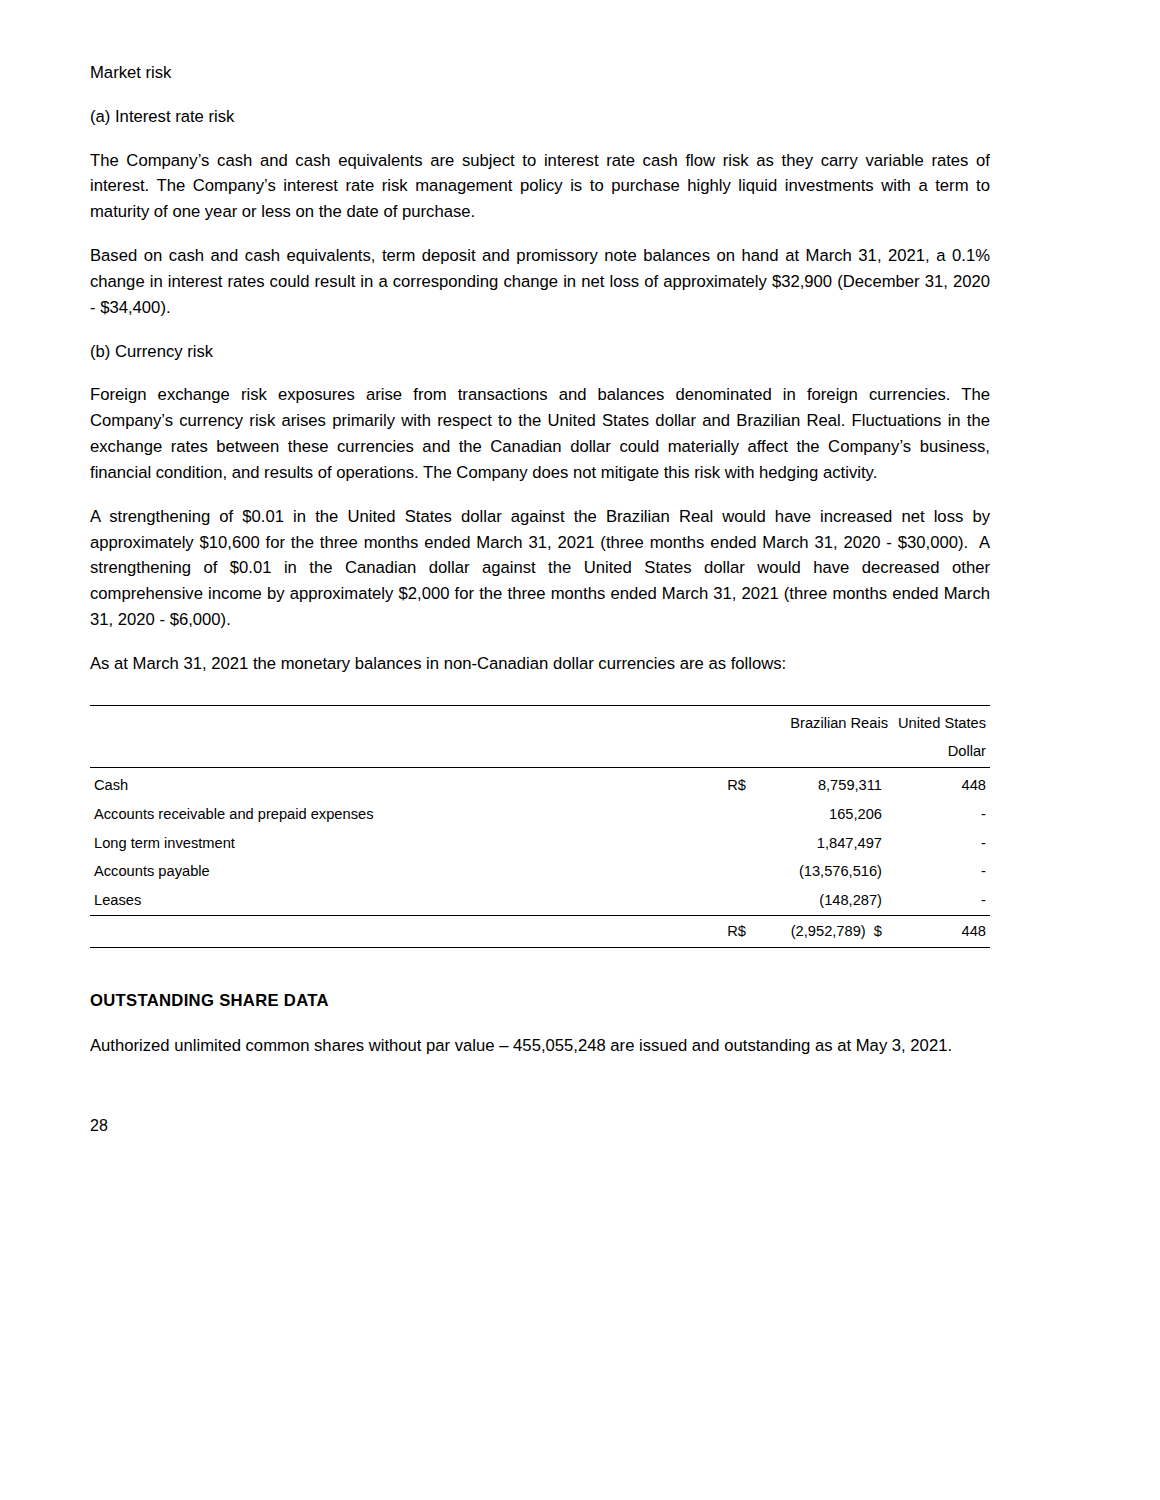Market risk
(a) Interest rate risk
The Company’s cash and cash equivalents are subject to interest rate cash flow risk as they carry variable rates of interest. The Company’s interest rate risk management policy is to purchase highly liquid investments with a term to maturity of one year or less on the date of purchase.
Based on cash and cash equivalents, term deposit and promissory note balances on hand at March 31, 2021, a 0.1% change in interest rates could result in a corresponding change in net loss of approximately $32,900 (December 31, 2020 - $34,400).
(b) Currency risk
Foreign exchange risk exposures arise from transactions and balances denominated in foreign currencies. The Company’s currency risk arises primarily with respect to the United States dollar and Brazilian Real. Fluctuations in the exchange rates between these currencies and the Canadian dollar could materially affect the Company’s business, financial condition, and results of operations. The Company does not mitigate this risk with hedging activity.
A strengthening of $0.01 in the United States dollar against the Brazilian Real would have increased net loss by approximately $10,600 for the three months ended March 31, 2021 (three months ended March 31, 2020 - $30,000). A strengthening of $0.01 in the Canadian dollar against the United States dollar would have decreased other comprehensive income by approximately $2,000 for the three months ended March 31, 2021 (three months ended March 31, 2020 - $6,000).
As at March 31, 2021 the monetary balances in non-Canadian dollar currencies are as follows:
| | | Brazilian Reais | United States |
| --- | --- | --- | --- |
| | | | Dollar |
| Cash | R$ | 8,759,311 | 448 |
| Accounts receivable and prepaid expenses | | 165,206 | - |
| Long term investment | | 1,847,497 | - |
| Accounts payable | | (13,576,516) | - |
| Leases | | (148,287) | - |
| | R$ | (2,952,789) $ | 448 |
OUTSTANDING SHARE DATA
Authorized unlimited common shares without par value – 455,055,248 are issued and outstanding as at May 3, 2021.
28